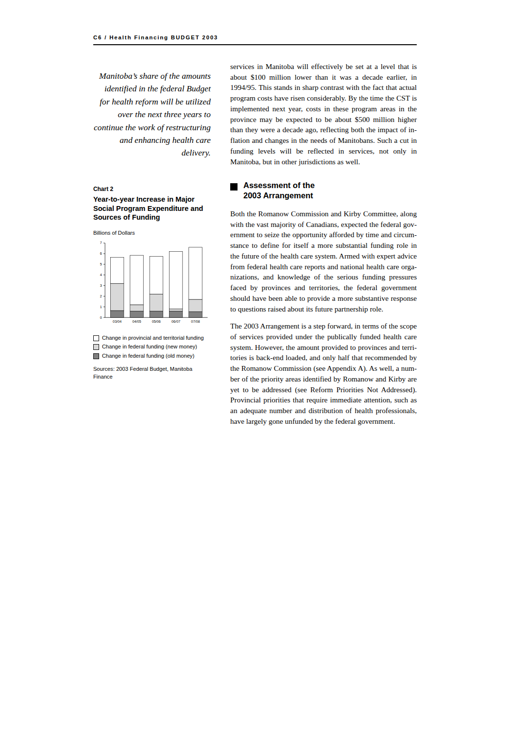C6 / Health Financing BUDGET 2003
Manitoba’s share of the amounts identified in the federal Budget for health reform will be utilized over the next three years to continue the work of restructuring and enhancing health care delivery.
Chart 2
Year-to-year Increase in Major Social Program Expenditure and Sources of Funding
Billions of Dollars
0 1 2 3 4 5 6 7 03/04 04/05 05/06 06/07 07/08
Change in provincial and territorial funding
Change in federal funding (new money)
Change in federal funding (old money)
Sources: 2003 Federal Budget, Manitoba Finance
services in Manitoba will effectively be set at a level that is about $100 million lower than it was a decade earlier, in 1994/95. This stands in sharp contrast with the fact that actual program costs have risen considerably. By the time the CST is implemented next year, costs in these program areas in the province may be expected to be about $500 million higher than they were a decade ago, reflecting both the impact of inflation and changes in the needs of Manitobans. Such a cut in funding levels will be reflected in services, not only in Manitoba, but in other jurisdictions as well.
Assessment of the
2003 Arrangement
Both the Romanow Commission and Kirby Committee, along with the vast majority of Canadians, expected the federal government to seize the opportunity afforded by time and circumstance to define for itself a more substantial funding role in the future of the health care system. Armed with expert advice from federal health care reports and national health care organizations, and knowledge of the serious funding pressures faced by provinces and territories, the federal government should have been able to provide a more substantive response to questions raised about its future partnership role.
The 2003 Arrangement is a step forward, in terms of the scope of services provided under the publically funded health care system. However, the amount provided to provinces and territories is back-end loaded, and only half that recommended by the Romanow Commission (see Appendix A). As well, a number of the priority areas identified by Romanow and Kirby are yet to be addressed (see Reform Priorities Not Addressed). Provincial priorities that require immediate attention, such as an adequate number and distribution of health professionals, have largely gone unfunded by the federal government.